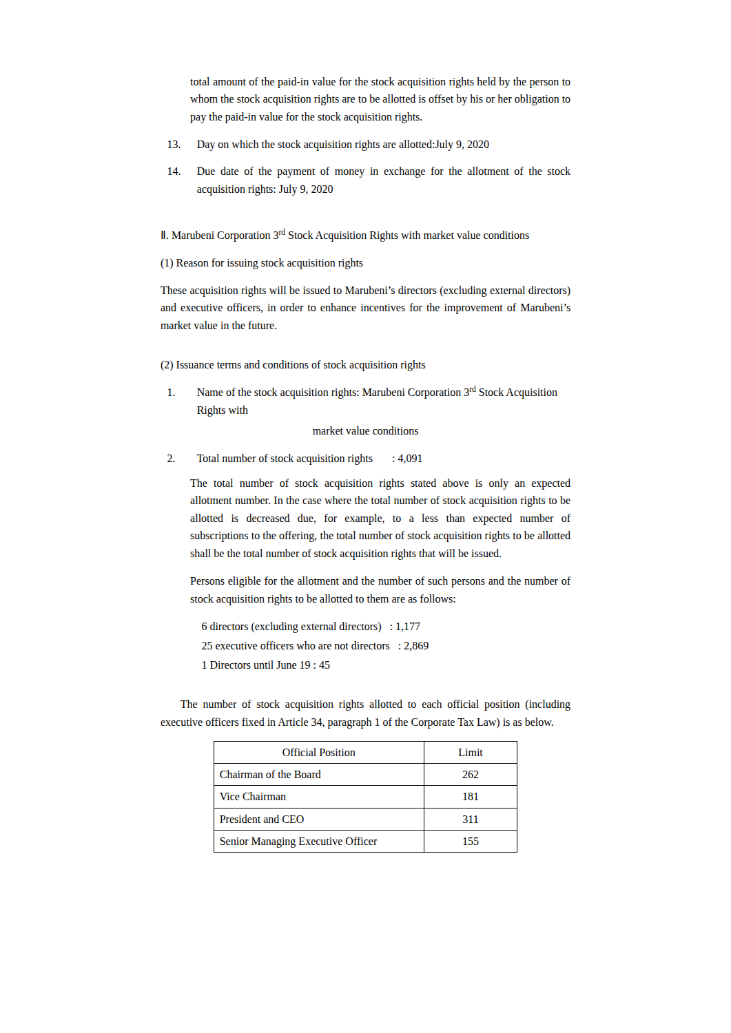total amount of the paid-in value for the stock acquisition rights held by the person to whom the stock acquisition rights are to be allotted is offset by his or her obligation to pay the paid-in value for the stock acquisition rights.
13. Day on which the stock acquisition rights are allotted:July 9, 2020
14. Due date of the payment of money in exchange for the allotment of the stock acquisition rights: July 9, 2020
Ⅱ. Marubeni Corporation 3rd Stock Acquisition Rights with market value conditions
(1) Reason for issuing stock acquisition rights
These acquisition rights will be issued to Marubeni’s directors (excluding external directors) and executive officers, in order to enhance incentives for the improvement of Marubeni’s market value in the future.
(2) Issuance terms and conditions of stock acquisition rights
1. Name of the stock acquisition rights: Marubeni Corporation 3rd Stock Acquisition Rights with
market value conditions
2. Total number of stock acquisition rights : 4,091
The total number of stock acquisition rights stated above is only an expected allotment number. In the case where the total number of stock acquisition rights to be allotted is decreased due, for example, to a less than expected number of subscriptions to the offering, the total number of stock acquisition rights to be allotted shall be the total number of stock acquisition rights that will be issued.
Persons eligible for the allotment and the number of such persons and the number of stock acquisition rights to be allotted to them are as follows:
6 directors (excluding external directors) : 1,177
25 executive officers who are not directors : 2,869
1 Directors until June 19 : 45
The number of stock acquisition rights allotted to each official position (including executive officers fixed in Article 34, paragraph 1 of the Corporate Tax Law) is as below.
| Official Position | Limit |
| Chairman of the Board | 262 |
| Vice Chairman | 181 |
| President and CEO | 311 |
| Senior Managing Executive Officer | 155 |